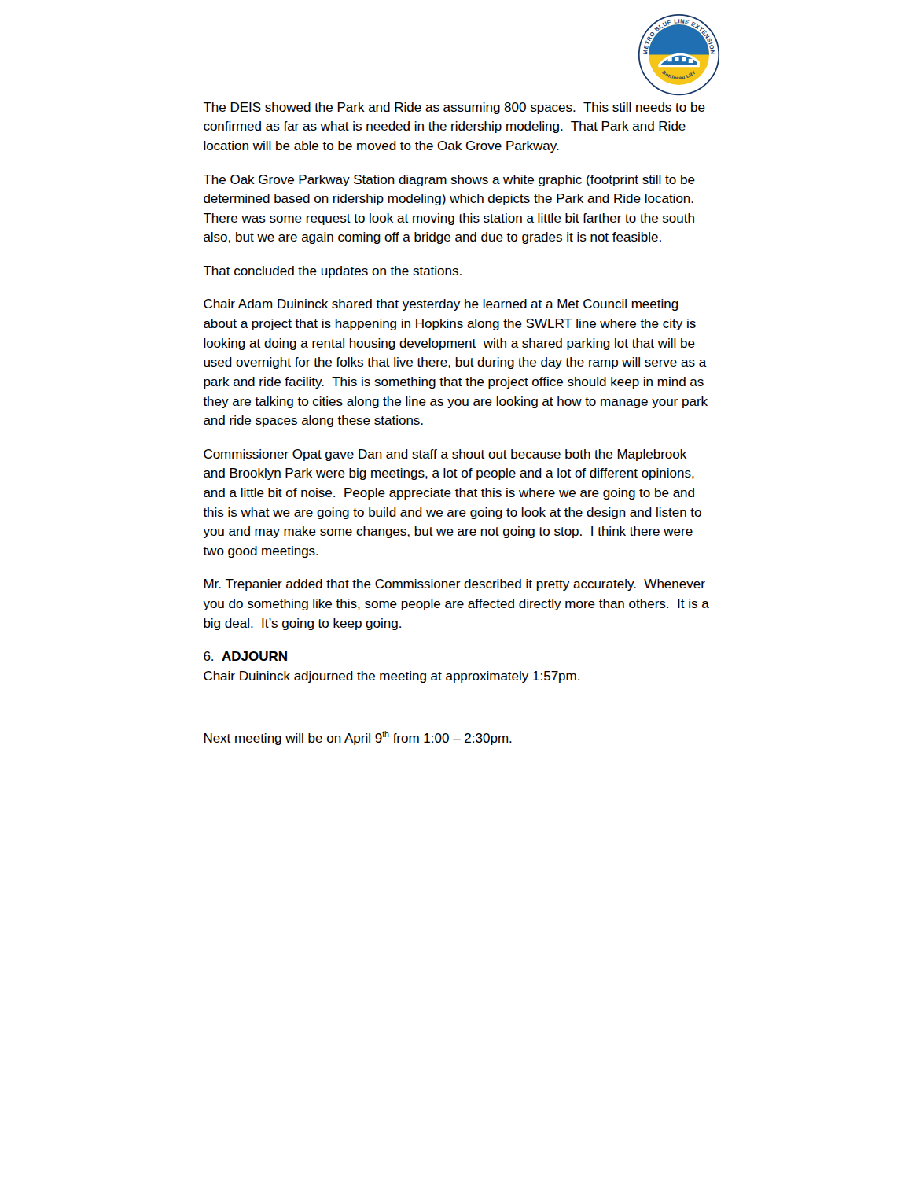METRO BLUE LINE EXTENSION Bottineau LRT
The DEIS showed the Park and Ride as assuming 800 spaces. This still needs to be confirmed as far as what is needed in the ridership modeling. That Park and Ride location will be able to be moved to the Oak Grove Parkway.
The Oak Grove Parkway Station diagram shows a white graphic (footprint still to be determined based on ridership modeling) which depicts the Park and Ride location. There was some request to look at moving this station a little bit farther to the south also, but we are again coming off a bridge and due to grades it is not feasible.
That concluded the updates on the stations.
Chair Adam Duininck shared that yesterday he learned at a Met Council meeting about a project that is happening in Hopkins along the SWLRT line where the city is looking at doing a rental housing development with a shared parking lot that will be used overnight for the folks that live there, but during the day the ramp will serve as a park and ride facility. This is something that the project office should keep in mind as they are talking to cities along the line as you are looking at how to manage your park and ride spaces along these stations.
Commissioner Opat gave Dan and staff a shout out because both the Maplebrook and Brooklyn Park were big meetings, a lot of people and a lot of different opinions, and a little bit of noise. People appreciate that this is where we are going to be and this is what we are going to build and we are going to look at the design and listen to you and may make some changes, but we are not going to stop. I think there were two good meetings.
Mr. Trepanier added that the Commissioner described it pretty accurately. Whenever you do something like this, some people are affected directly more than others. It is a big deal. It’s going to keep going.
6. ADJOURN
Chair Duininck adjourned the meeting at approximately 1:57pm.
Next meeting will be on April 9th from 1:00 – 2:30pm.